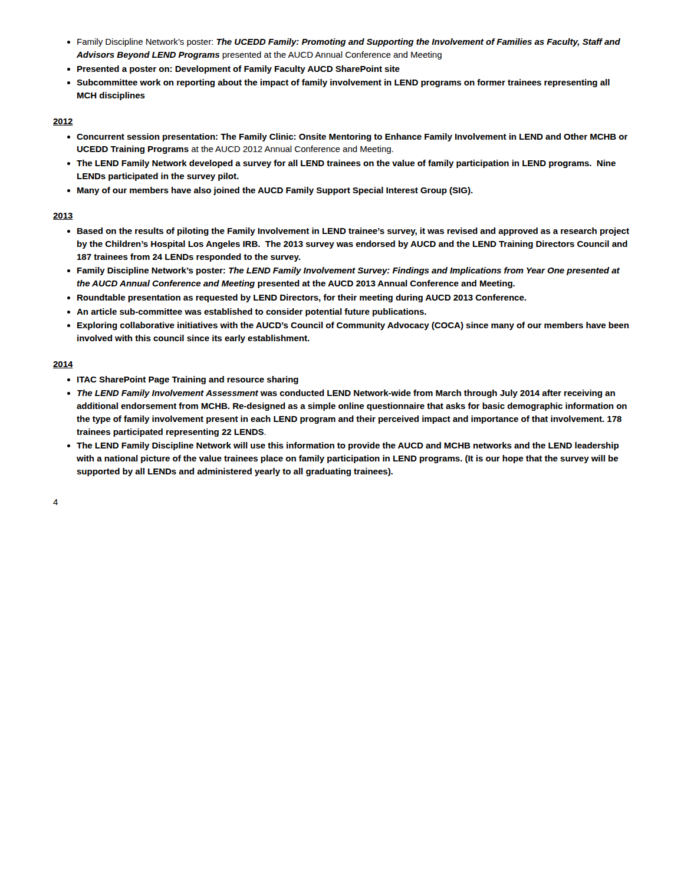Family Discipline Network’s poster: The UCEDD Family: Promoting and Supporting the Involvement of Families as Faculty, Staff and Advisors Beyond LEND Programs presented at the AUCD Annual Conference and Meeting
Presented a poster on: Development of Family Faculty AUCD SharePoint site
Subcommittee work on reporting about the impact of family involvement in LEND programs on former trainees representing all MCH disciplines
2012
Concurrent session presentation: The Family Clinic: Onsite Mentoring to Enhance Family Involvement in LEND and Other MCHB or UCEDD Training Programs at the AUCD 2012 Annual Conference and Meeting.
The LEND Family Network developed a survey for all LEND trainees on the value of family participation in LEND programs. Nine LENDs participated in the survey pilot.
Many of our members have also joined the AUCD Family Support Special Interest Group (SIG).
2013
Based on the results of piloting the Family Involvement in LEND trainee’s survey, it was revised and approved as a research project by the Children’s Hospital Los Angeles IRB. The 2013 survey was endorsed by AUCD and the LEND Training Directors Council and 187 trainees from 24 LENDs responded to the survey.
Family Discipline Network’s poster: The LEND Family Involvement Survey: Findings and Implications from Year One presented at the AUCD Annual Conference and Meeting presented at the AUCD 2013 Annual Conference and Meeting.
Roundtable presentation as requested by LEND Directors, for their meeting during AUCD 2013 Conference.
An article sub-committee was established to consider potential future publications.
Exploring collaborative initiatives with the AUCD’s Council of Community Advocacy (COCA) since many of our members have been involved with this council since its early establishment.
2014
ITAC SharePoint Page Training and resource sharing
The LEND Family Involvement Assessment was conducted LEND Network-wide from March through July 2014 after receiving an additional endorsement from MCHB. Re-designed as a simple online questionnaire that asks for basic demographic information on the type of family involvement present in each LEND program and their perceived impact and importance of that involvement. 178 trainees participated representing 22 LENDS.
The LEND Family Discipline Network will use this information to provide the AUCD and MCHB networks and the LEND leadership with a national picture of the value trainees place on family participation in LEND programs. (It is our hope that the survey will be supported by all LENDs and administered yearly to all graduating trainees).
4